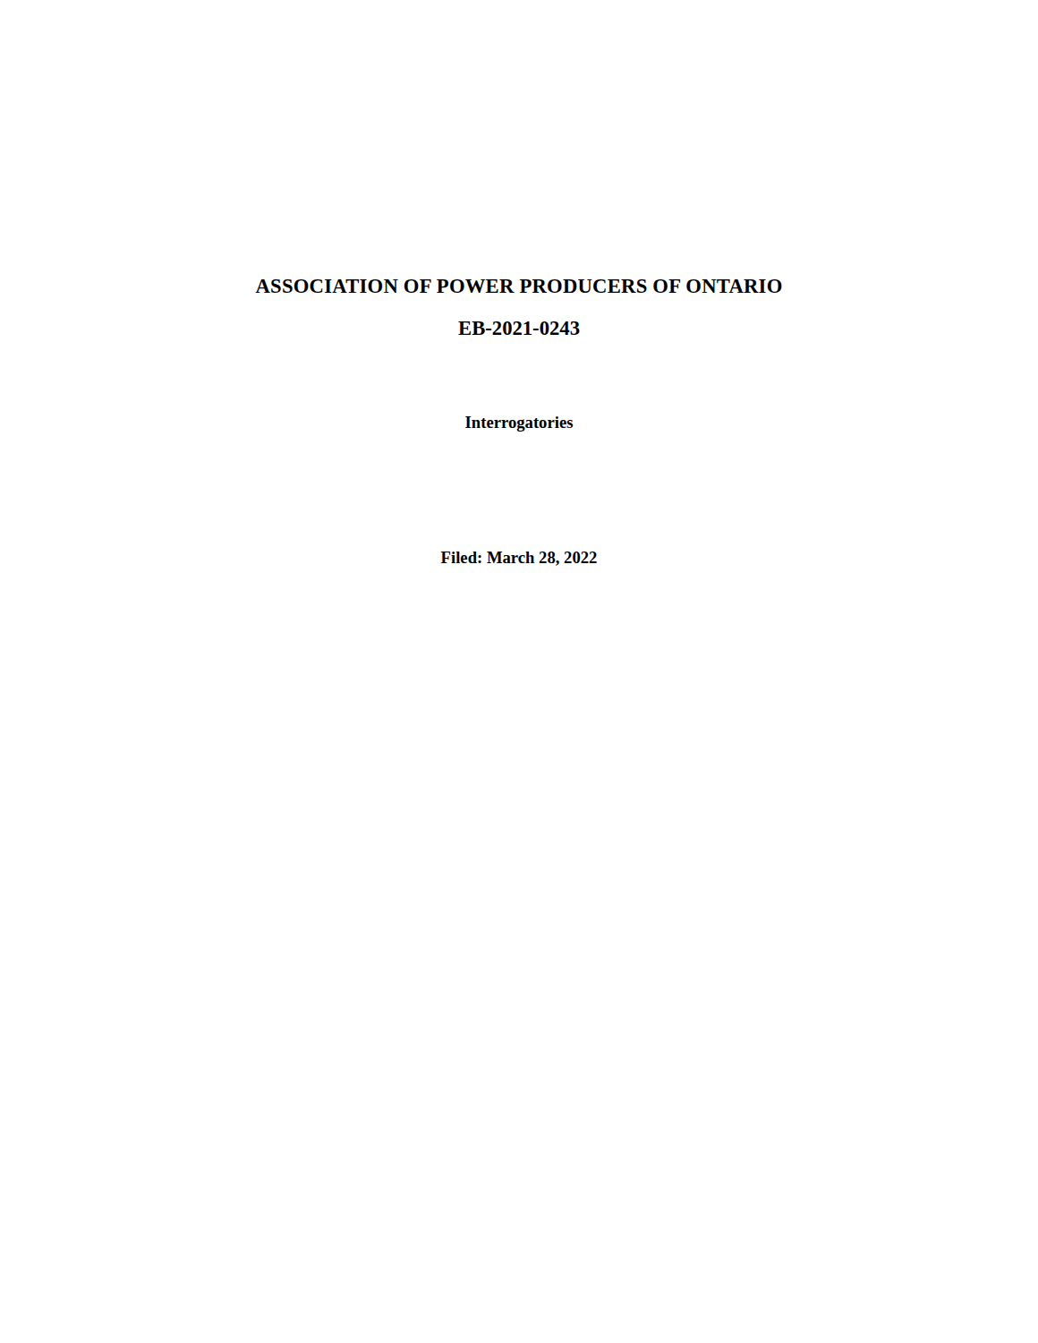ASSOCIATION OF POWER PRODUCERS OF ONTARIO
EB-2021-0243
Interrogatories
Filed: March 28, 2022